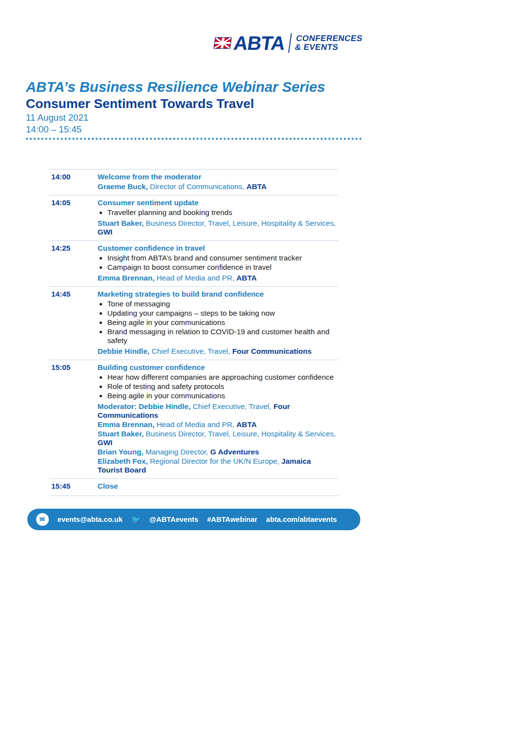ABTA CONFERENCES
& EVENTS
ABTA’s Business Resilience Webinar Series
Consumer Sentiment Towards Travel
11 August 2021
14:00 – 15:45
| 14:00 | Welcome from the moderator Graeme Buck, Director of Communications, ABTA |
| 14:05 | Consumer sentiment update Traveller planning and booking trends Stuart Baker, Business Director, Travel, Leisure, Hospitality & Services, GWI |
| 14:25 | Customer confidence in travel Insight from ABTA’s brand and consumer sentiment tracker Campaign to boost consumer confidence in travel Emma Brennan, Head of Media and PR, ABTA |
| 14:45 | Marketing strategies to build brand confidence Tone of messaging Updating your campaigns – steps to be taking now Being agile in your communications Brand messaging in relation to COVID-19 and customer health and safety Debbie Hindle, Chief Executive, Travel, Four Communications |
| 15:05 | Building customer confidence Hear how different companies are approaching customer confidence Role of testing and safety protocols Being agile in your communications Moderator: Debbie Hindle, Chief Executive, Travel, Four Communications Emma Brennan, Head of Media and PR, ABTA Stuart Baker, Business Director, Travel, Leisure, Hospitality & Services, GWI Brian Young, Managing Director, G Adventures Elizabeth Fox, Regional Director for the UK/N Europe, Jamaica Tourist Board |
| 15:45 | Close |
✉ events@abta.co.uk 🐦 @ABTAevents #ABTAwebinar abta.com/abtaevents